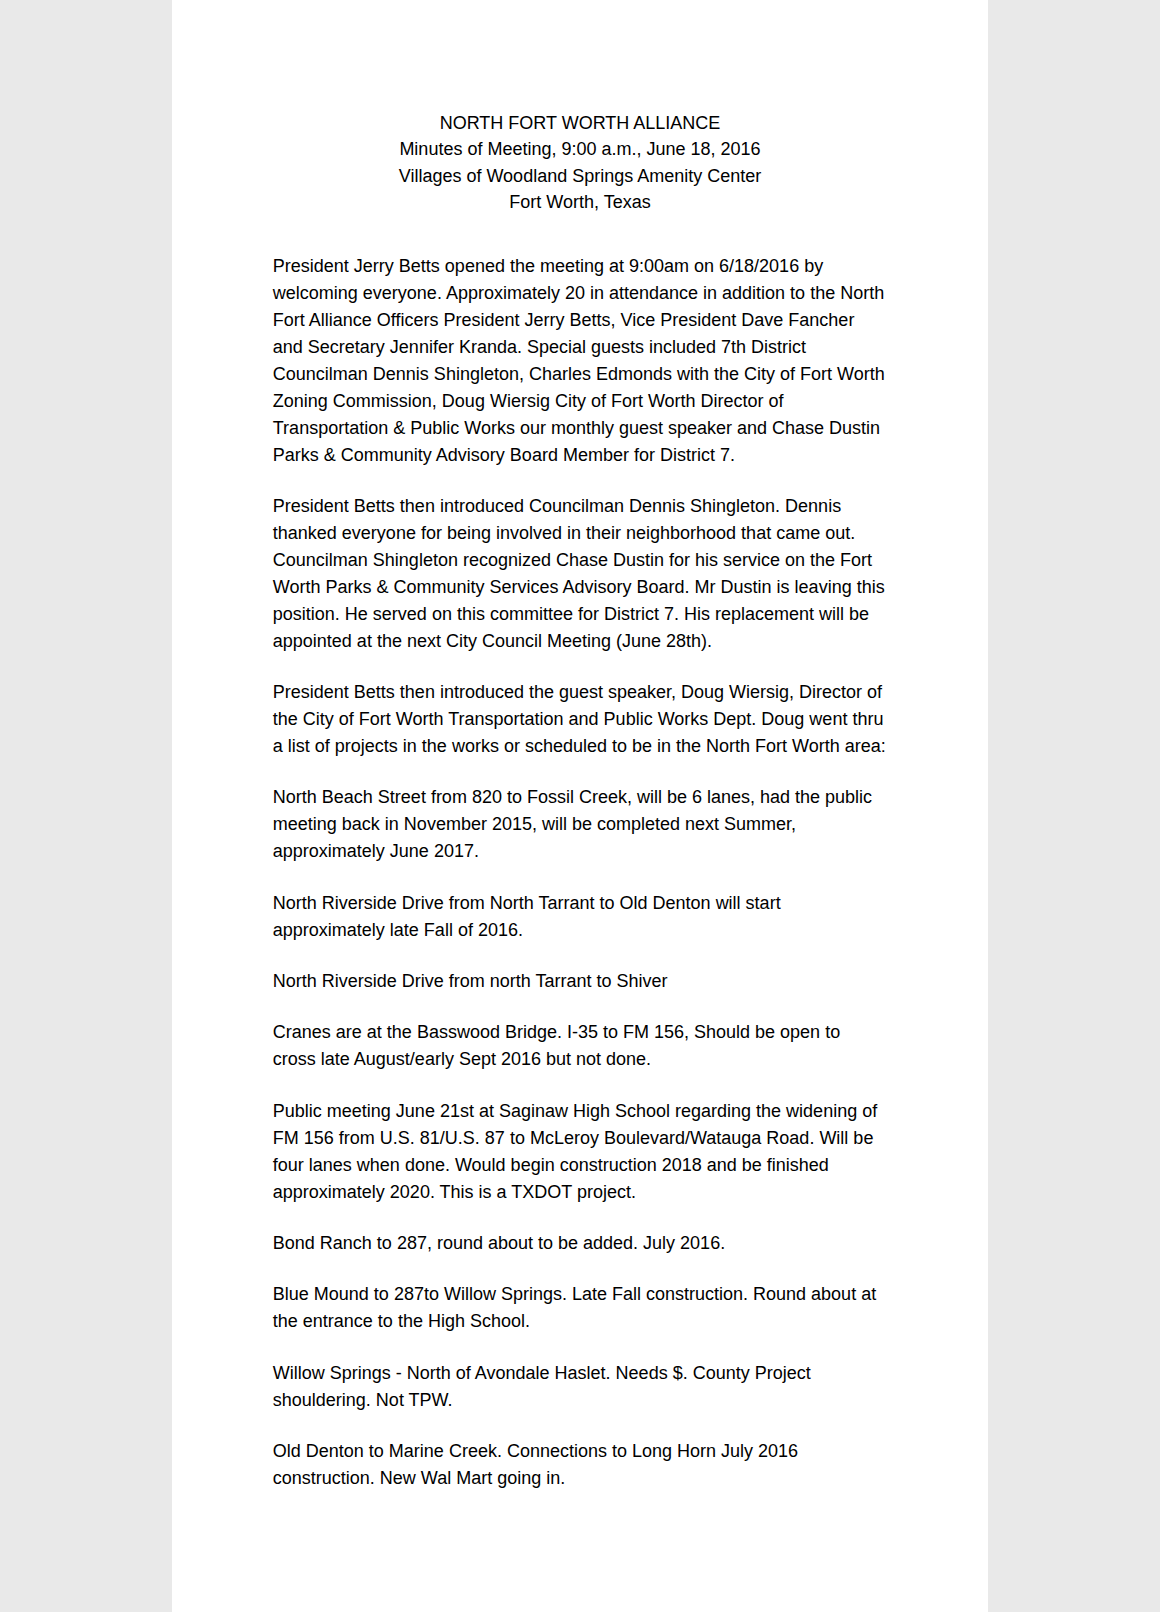NORTH FORT WORTH ALLIANCE
Minutes of Meeting, 9:00 a.m., June 18, 2016
Villages of Woodland Springs Amenity Center
Fort Worth, Texas
President Jerry Betts opened the meeting at 9:00am on 6/18/2016 by welcoming everyone. Approximately 20 in attendance in addition to the North Fort Alliance Officers President Jerry Betts, Vice President Dave Fancher and Secretary Jennifer Kranda. Special guests included 7th District Councilman Dennis Shingleton, Charles Edmonds with the City of Fort Worth Zoning Commission, Doug Wiersig City of Fort Worth Director of Transportation & Public Works our monthly guest speaker and Chase Dustin Parks & Community Advisory Board Member for District 7.
President Betts then introduced Councilman Dennis Shingleton. Dennis thanked everyone for being involved in their neighborhood that came out. Councilman Shingleton recognized Chase Dustin for his service on the Fort Worth Parks & Community Services Advisory Board. Mr Dustin is leaving this position. He served on this committee for District 7. His replacement will be appointed at the next City Council Meeting (June 28th).
President Betts then introduced the guest speaker, Doug Wiersig, Director of the City of Fort Worth Transportation and Public Works Dept. Doug went thru a list of projects in the works or scheduled to be in the North Fort Worth area:
North Beach Street from 820 to Fossil Creek, will be 6 lanes, had the public meeting back in November 2015, will be completed next Summer, approximately June 2017.
North Riverside Drive from North Tarrant to Old Denton will start approximately late Fall of 2016.
North Riverside Drive from north Tarrant to Shiver
Cranes are at the Basswood Bridge. I-35 to FM 156, Should be open to cross late August/early Sept 2016 but not done.
Public meeting June 21st at Saginaw High School regarding the widening of FM 156 from U.S. 81/U.S. 87 to McLeroy Boulevard/Watauga Road. Will be four lanes when done. Would begin construction 2018 and be finished approximately 2020. This is a TXDOT project.
Bond Ranch to 287, round about to be added. July 2016.
Blue Mound to 287to Willow Springs. Late Fall construction. Round about at the entrance to the High School.
Willow Springs - North of Avondale Haslet. Needs $. County Project shouldering. Not TPW.
Old Denton to Marine Creek. Connections to Long Horn July 2016 construction. New Wal Mart going in.